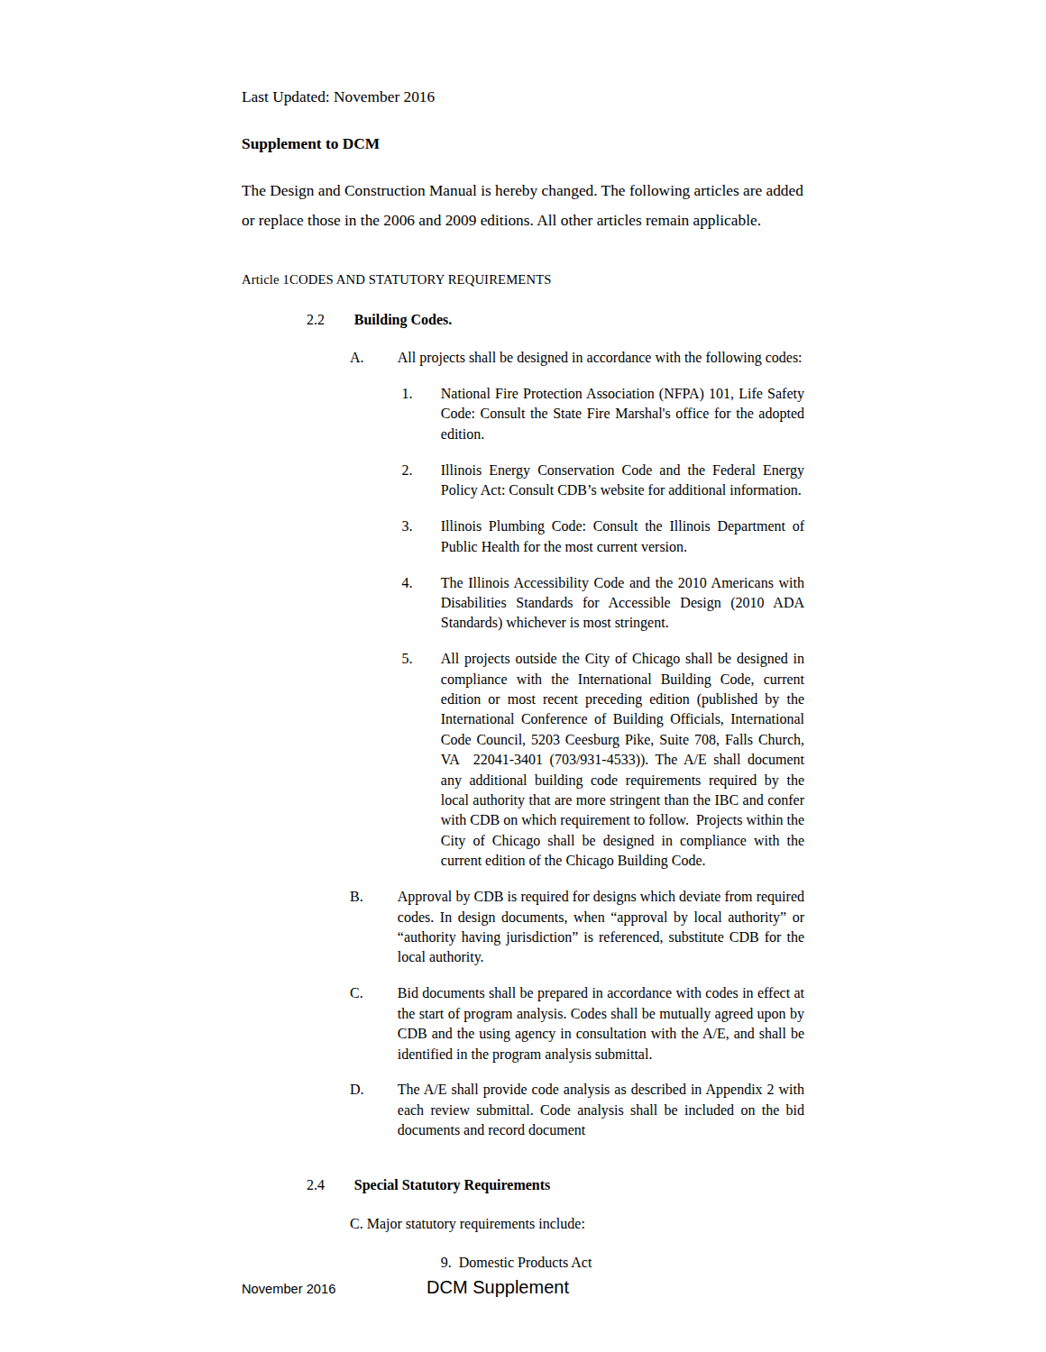Last Updated: November 2016
Supplement to DCM
The Design and Construction Manual is hereby changed. The following articles are added or replace those in the 2006 and 2009 editions. All other articles remain applicable.
Article 1 CODES AND STATUTORY REQUIREMENTS
2.2 Building Codes.
A.
All projects shall be designed in accordance with the following codes:
1.
National Fire Protection Association (NFPA) 101, Life Safety Code: Consult the State Fire Marshal's office for the adopted edition.
2.
Illinois Energy Conservation Code and the Federal Energy Policy Act: Consult CDB’s website for additional information.
3.
Illinois Plumbing Code: Consult the Illinois Department of Public Health for the most current version.
4.
The Illinois Accessibility Code and the 2010 Americans with Disabilities Standards for Accessible Design (2010 ADA Standards) whichever is most stringent.
5.
All projects outside the City of Chicago shall be designed in compliance with the International Building Code, current edition or most recent preceding edition (published by the International Conference of Building Officials, International Code Council, 5203 Ceesburg Pike, Suite 708, Falls Church, VA 22041-3401 (703/931-4533)). The A/E shall document any additional building code requirements required by the local authority that are more stringent than the IBC and confer with CDB on which requirement to follow. Projects within the City of Chicago shall be designed in compliance with the current edition of the Chicago Building Code.
B.
Approval by CDB is required for designs which deviate from required codes. In design documents, when “approval by local authority” or “authority having jurisdiction” is referenced, substitute CDB for the local authority.
C.
Bid documents shall be prepared in accordance with codes in effect at the start of program analysis. Codes shall be mutually agreed upon by CDB and the using agency in consultation with the A/E, and shall be identified in the program analysis submittal.
D.
The A/E shall provide code analysis as described in Appendix 2 with each review submittal. Code analysis shall be included on the bid documents and record document
2.4 Special Statutory Requirements
C. Major statutory requirements include:
9. Domestic Products Act
November 2016 DCM Supplement